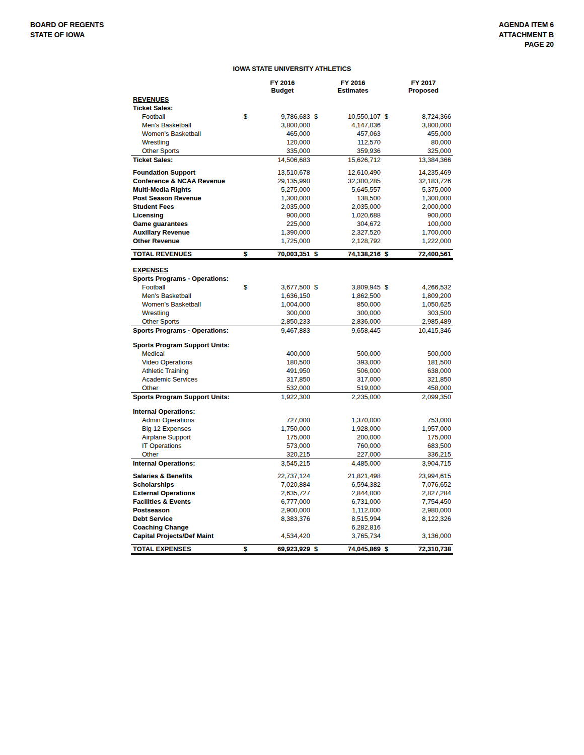BOARD OF REGENTS
STATE OF IOWA
AGENDA ITEM 6
ATTACHMENT B
PAGE 20
IOWA STATE UNIVERSITY ATHLETICS
| | | FY 2016 Budget | | FY 2016 Estimates | | FY 2017 Proposed |
| REVENUES |
| Ticket Sales: |
| Football | $ | 9,786,683 | $ | 10,550,107 | $ | 8,724,366 |
| Men's Basketball | | 3,800,000 | | 4,147,036 | | 3,800,000 |
| Women's Basketball | | 465,000 | | 457,063 | | 455,000 |
| Wrestling | | 120,000 | | 112,570 | | 80,000 |
| Other Sports | | 335,000 | | 359,936 | | 325,000 |
| Ticket Sales: | | 14,506,683 | | 15,626,712 | | 13,384,366 |
| Foundation Support | | 13,510,678 | | 12,610,490 | | 14,235,469 |
| Conference & NCAA Revenue | | 29,135,990 | | 32,300,285 | | 32,183,726 |
| Multi-Media Rights | | 5,275,000 | | 5,645,557 | | 5,375,000 |
| Post Season Revenue | | 1,300,000 | | 138,500 | | 1,300,000 |
| Student Fees | | 2,035,000 | | 2,035,000 | | 2,000,000 |
| Licensing | | 900,000 | | 1,020,688 | | 900,000 |
| Game guarantees | | 225,000 | | 304,672 | | 100,000 |
| Auxillary Revenue | | 1,390,000 | | 2,327,520 | | 1,700,000 |
| Other Revenue | | 1,725,000 | | 2,128,792 | | 1,222,000 |
| TOTAL REVENUES | $ | 70,003,351 | $ | 74,138,216 | $ | 72,400,561 |
| EXPENSES |
| Sports Programs - Operations: |
| Football | $ | 3,677,500 | $ | 3,809,945 | $ | 4,266,532 |
| Men's Basketball | | 1,636,150 | | 1,862,500 | | 1,809,200 |
| Women's Basketball | | 1,004,000 | | 850,000 | | 1,050,625 |
| Wrestling | | 300,000 | | 300,000 | | 303,500 |
| Other Sports | | 2,850,233 | | 2,836,000 | | 2,985,489 |
| Sports Programs - Operations: | | 9,467,883 | | 9,658,445 | | 10,415,346 |
| Sports Program Support Units: |
| Medical | | 400,000 | | 500,000 | | 500,000 |
| Video Operations | | 180,500 | | 393,000 | | 181,500 |
| Athletic Training | | 491,950 | | 506,000 | | 638,000 |
| Academic Services | | 317,850 | | 317,000 | | 321,850 |
| Other | | 532,000 | | 519,000 | | 458,000 |
| Sports Program Support Units: | | 1,922,300 | | 2,235,000 | | 2,099,350 |
| Internal Operations: |
| Admin Operations | | 727,000 | | 1,370,000 | | 753,000 |
| Big 12 Expenses | | 1,750,000 | | 1,928,000 | | 1,957,000 |
| Airplane Support | | 175,000 | | 200,000 | | 175,000 |
| IT Operations | | 573,000 | | 760,000 | | 683,500 |
| Other | | 320,215 | | 227,000 | | 336,215 |
| Internal Operations: | | 3,545,215 | | 4,485,000 | | 3,904,715 |
| Salaries & Benefits | | 22,737,124 | | 21,821,498 | | 23,994,615 |
| Scholarships | | 7,020,884 | | 6,594,382 | | 7,076,652 |
| External Operations | | 2,635,727 | | 2,844,000 | | 2,827,284 |
| Facilities & Events | | 6,777,000 | | 6,731,000 | | 7,754,450 |
| Postseason | | 2,900,000 | | 1,112,000 | | 2,980,000 |
| Debt Service | | 8,383,376 | | 8,515,994 | | 8,122,326 |
| Coaching Change | | | | 6,282,816 | | |
| Capital Projects/Def Maint | | 4,534,420 | | 3,765,734 | | 3,136,000 |
| TOTAL EXPENSES | $ | 69,923,929 | $ | 74,045,869 | $ | 72,310,738 |